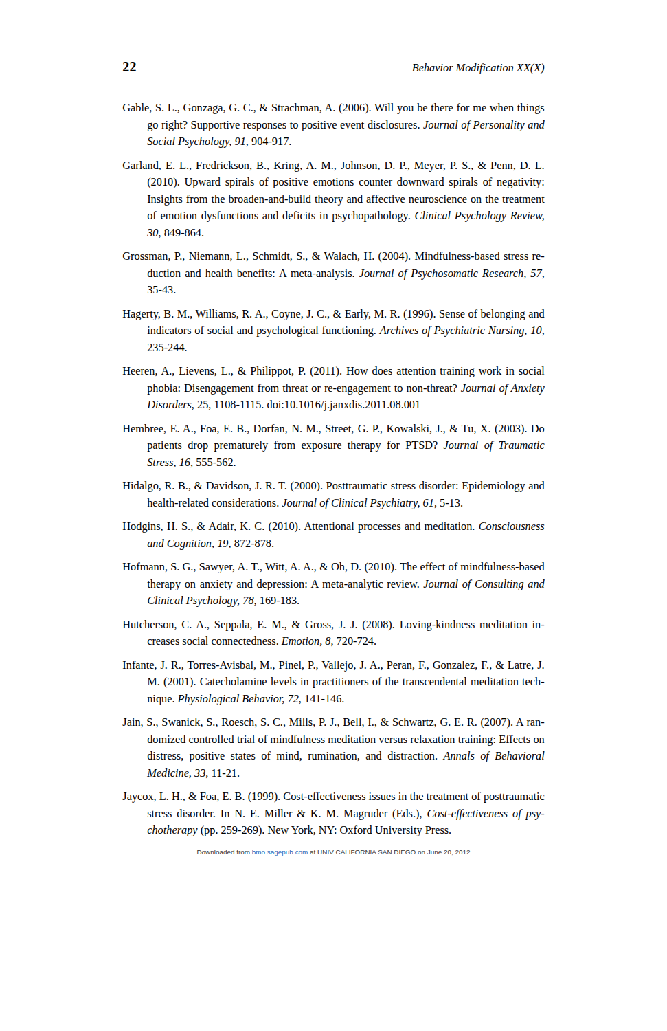22 Behavior Modification XX(X)
Gable, S. L., Gonzaga, G. C., & Strachman, A. (2006). Will you be there for me when things go right? Supportive responses to positive event disclosures. Journal of Personality and Social Psychology, 91, 904-917.
Garland, E. L., Fredrickson, B., Kring, A. M., Johnson, D. P., Meyer, P. S., & Penn, D. L. (2010). Upward spirals of positive emotions counter downward spirals of negativity: Insights from the broaden-and-build theory and affective neuroscience on the treatment of emotion dysfunctions and deficits in psychopathology. Clinical Psychology Review, 30, 849-864.
Grossman, P., Niemann, L., Schmidt, S., & Walach, H. (2004). Mindfulness-based stress reduction and health benefits: A meta-analysis. Journal of Psychosomatic Research, 57, 35-43.
Hagerty, B. M., Williams, R. A., Coyne, J. C., & Early, M. R. (1996). Sense of belonging and indicators of social and psychological functioning. Archives of Psychiatric Nursing, 10, 235-244.
Heeren, A., Lievens, L., & Philippot, P. (2011). How does attention training work in social phobia: Disengagement from threat or re-engagement to non-threat? Journal of Anxiety Disorders, 25, 1108-1115. doi:10.1016/j.janxdis.2011.08.001
Hembree, E. A., Foa, E. B., Dorfan, N. M., Street, G. P., Kowalski, J., & Tu, X. (2003). Do patients drop prematurely from exposure therapy for PTSD? Journal of Traumatic Stress, 16, 555-562.
Hidalgo, R. B., & Davidson, J. R. T. (2000). Posttraumatic stress disorder: Epidemiology and health-related considerations. Journal of Clinical Psychiatry, 61, 5-13.
Hodgins, H. S., & Adair, K. C. (2010). Attentional processes and meditation. Consciousness and Cognition, 19, 872-878.
Hofmann, S. G., Sawyer, A. T., Witt, A. A., & Oh, D. (2010). The effect of mindfulness-based therapy on anxiety and depression: A meta-analytic review. Journal of Consulting and Clinical Psychology, 78, 169-183.
Hutcherson, C. A., Seppala, E. M., & Gross, J. J. (2008). Loving-kindness meditation increases social connectedness. Emotion, 8, 720-724.
Infante, J. R., Torres-Avisbal, M., Pinel, P., Vallejo, J. A., Peran, F., Gonzalez, F., & Latre, J. M. (2001). Catecholamine levels in practitioners of the transcendental meditation technique. Physiological Behavior, 72, 141-146.
Jain, S., Swanick, S., Roesch, S. C., Mills, P. J., Bell, I., & Schwartz, G. E. R. (2007). A randomized controlled trial of mindfulness meditation versus relaxation training: Effects on distress, positive states of mind, rumination, and distraction. Annals of Behavioral Medicine, 33, 11-21.
Jaycox, L. H., & Foa, E. B. (1999). Cost-effectiveness issues in the treatment of posttraumatic stress disorder. In N. E. Miller & K. M. Magruder (Eds.), Cost-effectiveness of psychotherapy (pp. 259-269). New York, NY: Oxford University Press.
Downloaded from bmo.sagepub.com at UNIV CALIFORNIA SAN DIEGO on June 20, 2012